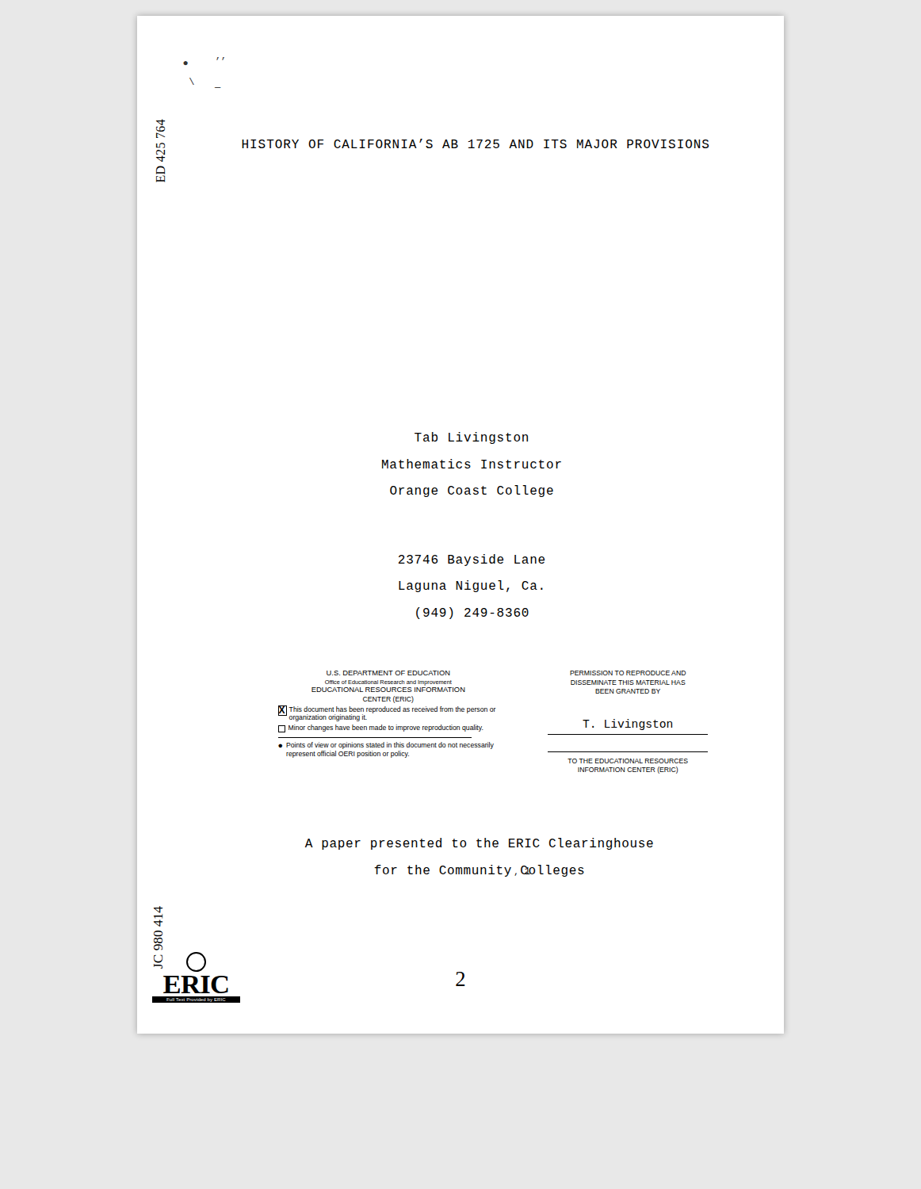● ’’ \ —
ED 425 764
JC 980 414
HISTORY OF CALIFORNIA’S AB 1725 AND ITS MAJOR PROVISIONS
Tab Livingston
Mathematics Instructor
Orange Coast College
23746 Bayside Lane
Laguna Niguel, Ca.
(949) 249-8360
U.S. DEPARTMENT OF EDUCATION
Office of Educational Research and Improvement
EDUCATIONAL RESOURCES INFORMATION
CENTER (ERIC)
This document has been reproduced as received from the person or organization originating it.
Minor changes have been made to improve reproduction quality.
● Points of view or opinions stated in this document do not necessarily represent official OERI position or policy.
PERMISSION TO REPRODUCE AND
DISSEMINATE THIS MATERIAL HAS
BEEN GRANTED BY
T. Livingston
TO THE EDUCATIONAL RESOURCES
INFORMATION CENTER (ERIC)
, 1
A paper presented to the ERIC Clearinghouse
for the Community Colleges
ERIC
Full Text Provided by ERIC
2